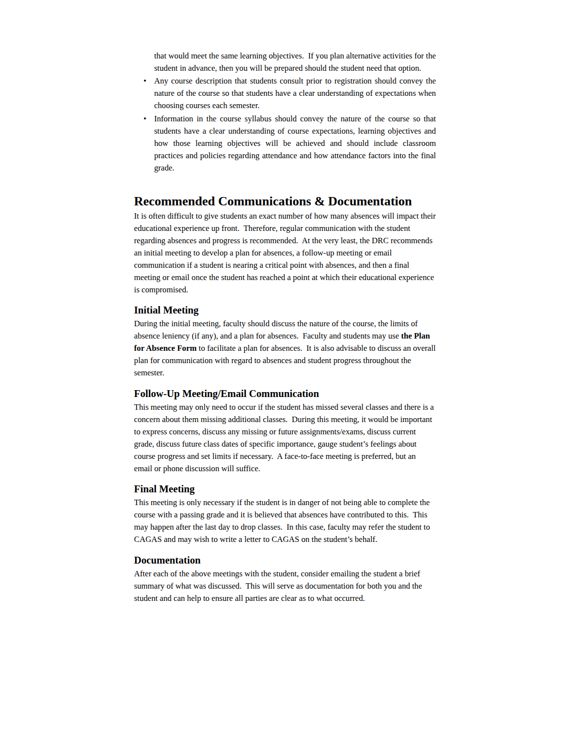that would meet the same learning objectives. If you plan alternative activities for the student in advance, then you will be prepared should the student need that option.
Any course description that students consult prior to registration should convey the nature of the course so that students have a clear understanding of expectations when choosing courses each semester.
Information in the course syllabus should convey the nature of the course so that students have a clear understanding of course expectations, learning objectives and how those learning objectives will be achieved and should include classroom practices and policies regarding attendance and how attendance factors into the final grade.
Recommended Communications & Documentation
It is often difficult to give students an exact number of how many absences will impact their educational experience up front. Therefore, regular communication with the student regarding absences and progress is recommended. At the very least, the DRC recommends an initial meeting to develop a plan for absences, a follow-up meeting or email communication if a student is nearing a critical point with absences, and then a final meeting or email once the student has reached a point at which their educational experience is compromised.
Initial Meeting
During the initial meeting, faculty should discuss the nature of the course, the limits of absence leniency (if any), and a plan for absences. Faculty and students may use the Plan for Absence Form to facilitate a plan for absences. It is also advisable to discuss an overall plan for communication with regard to absences and student progress throughout the semester.
Follow-Up Meeting/Email Communication
This meeting may only need to occur if the student has missed several classes and there is a concern about them missing additional classes. During this meeting, it would be important to express concerns, discuss any missing or future assignments/exams, discuss current grade, discuss future class dates of specific importance, gauge student’s feelings about course progress and set limits if necessary. A face-to-face meeting is preferred, but an email or phone discussion will suffice.
Final Meeting
This meeting is only necessary if the student is in danger of not being able to complete the course with a passing grade and it is believed that absences have contributed to this. This may happen after the last day to drop classes. In this case, faculty may refer the student to CAGAS and may wish to write a letter to CAGAS on the student’s behalf.
Documentation
After each of the above meetings with the student, consider emailing the student a brief summary of what was discussed. This will serve as documentation for both you and the student and can help to ensure all parties are clear as to what occurred.